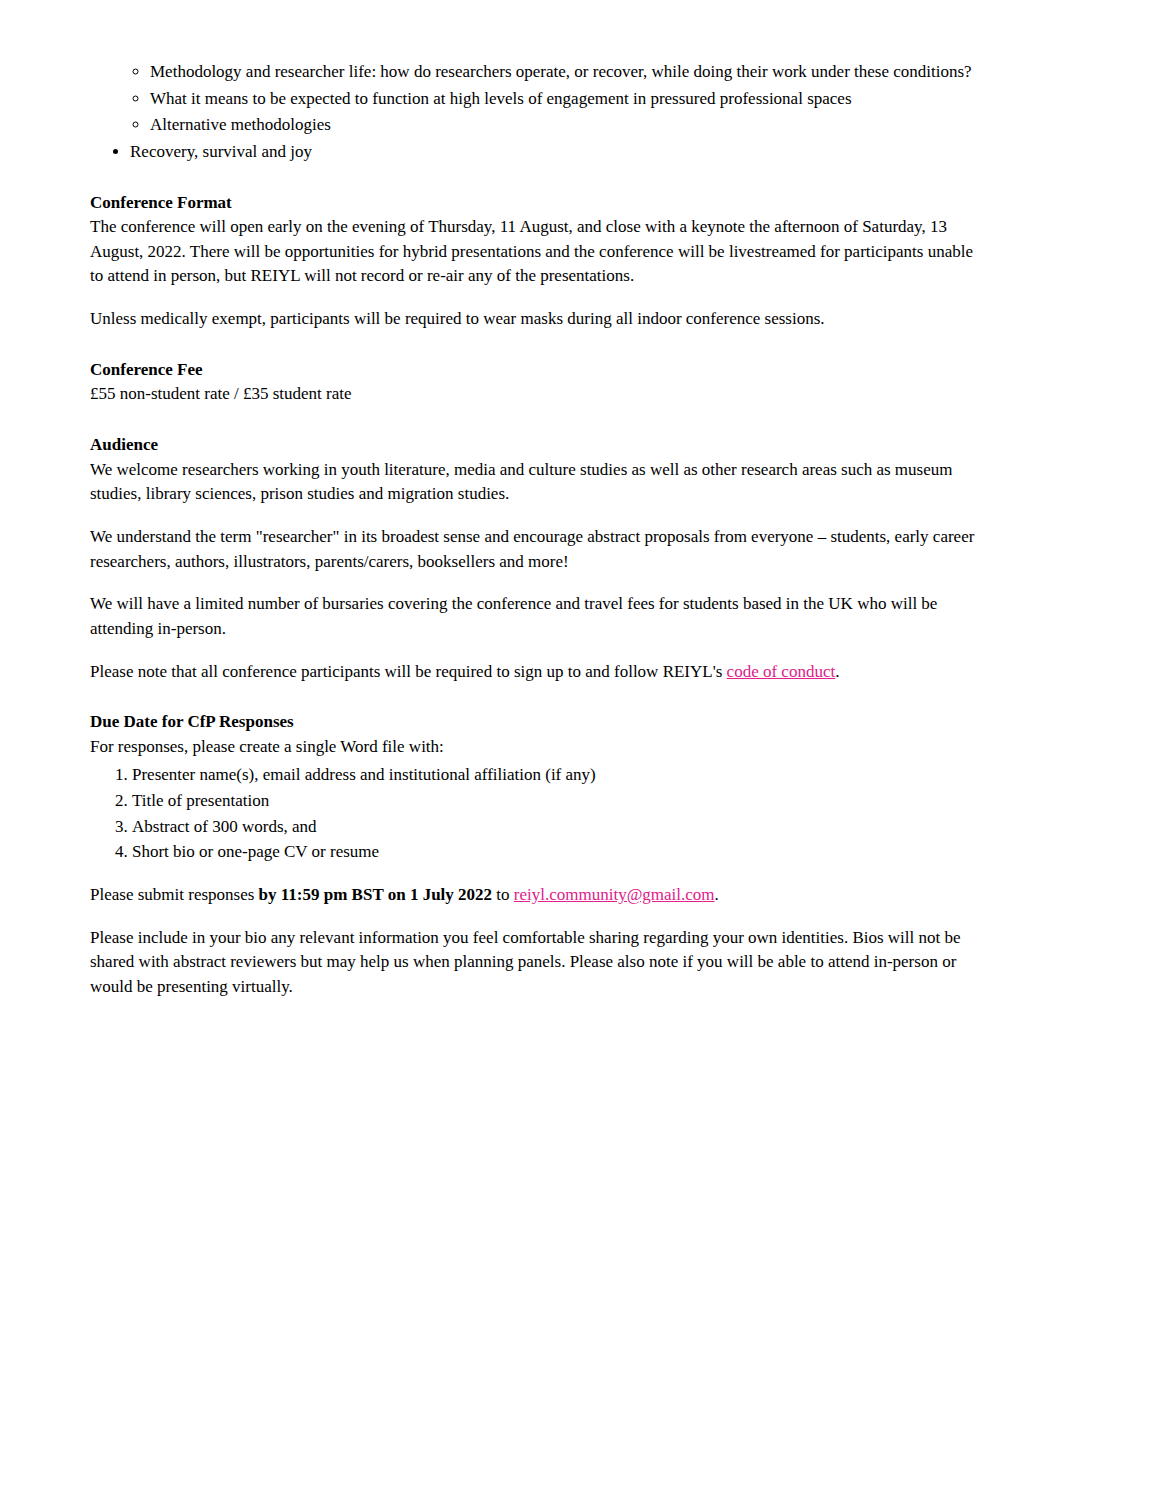Methodology and researcher life: how do researchers operate, or recover, while doing their work under these conditions?
What it means to be expected to function at high levels of engagement in pressured professional spaces
Alternative methodologies
Recovery, survival and joy
Conference Format
The conference will open early on the evening of Thursday, 11 August, and close with a keynote the afternoon of Saturday, 13 August, 2022. There will be opportunities for hybrid presentations and the conference will be livestreamed for participants unable to attend in person, but REIYL will not record or re-air any of the presentations.
Unless medically exempt, participants will be required to wear masks during all indoor conference sessions.
Conference Fee
£55 non-student rate / £35 student rate
Audience
We welcome researchers working in youth literature, media and culture studies as well as other research areas such as museum studies, library sciences, prison studies and migration studies.
We understand the term "researcher" in its broadest sense and encourage abstract proposals from everyone – students, early career researchers, authors, illustrators, parents/carers, booksellers and more!
We will have a limited number of bursaries covering the conference and travel fees for students based in the UK who will be attending in-person.
Please note that all conference participants will be required to sign up to and follow REIYL's code of conduct.
Due Date for CfP Responses
For responses, please create a single Word file with:
Presenter name(s), email address and institutional affiliation (if any)
Title of presentation
Abstract of 300 words, and
Short bio or one-page CV or resume
Please submit responses by 11:59 pm BST on 1 July 2022 to reiyl.community@gmail.com.
Please include in your bio any relevant information you feel comfortable sharing regarding your own identities. Bios will not be shared with abstract reviewers but may help us when planning panels. Please also note if you will be able to attend in-person or would be presenting virtually.